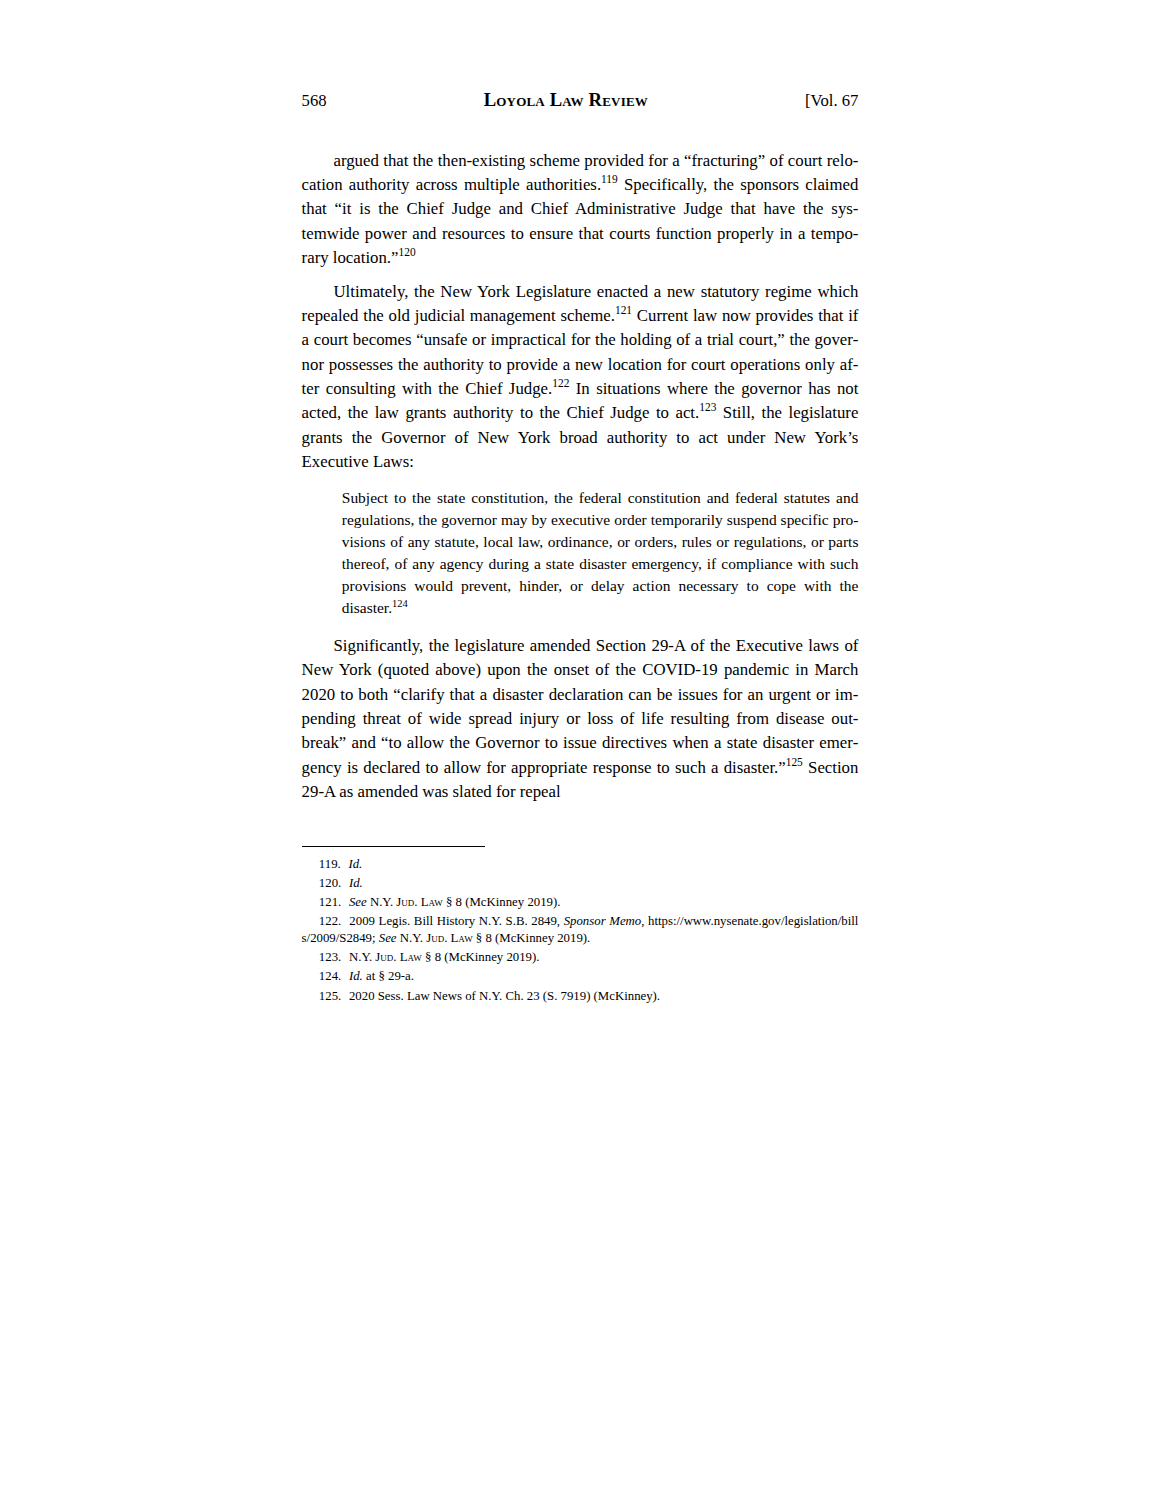568 Loyola Law Review [Vol. 67
argued that the then-existing scheme provided for a “fracturing” of court relocation authority across multiple authorities.119 Specifically, the sponsors claimed that “it is the Chief Judge and Chief Administrative Judge that have the systemwide power and resources to ensure that courts function properly in a temporary location.”120
Ultimately, the New York Legislature enacted a new statutory regime which repealed the old judicial management scheme.121 Current law now provides that if a court becomes “unsafe or impractical for the holding of a trial court,” the governor possesses the authority to provide a new location for court operations only after consulting with the Chief Judge.122 In situations where the governor has not acted, the law grants authority to the Chief Judge to act.123 Still, the legislature grants the Governor of New York broad authority to act under New York’s Executive Laws:
Subject to the state constitution, the federal constitution and federal statutes and regulations, the governor may by executive order temporarily suspend specific provisions of any statute, local law, ordinance, or orders, rules or regulations, or parts thereof, of any agency during a state disaster emergency, if compliance with such provisions would prevent, hinder, or delay action necessary to cope with the disaster.124
Significantly, the legislature amended Section 29-A of the Executive laws of New York (quoted above) upon the onset of the COVID-19 pandemic in March 2020 to both “clarify that a disaster declaration can be issues for an urgent or impending threat of wide spread injury or loss of life resulting from disease outbreak” and “to allow the Governor to issue directives when a state disaster emergency is declared to allow for appropriate response to such a disaster.”125 Section 29-A as amended was slated for repeal
119. Id.
120. Id.
121. See N.Y. Jud. Law § 8 (McKinney 2019).
122. 2009 Legis. Bill History N.Y. S.B. 2849, Sponsor Memo, https://www.nysenate.gov/legislation/bills/2009/S2849; See N.Y. Jud. Law § 8 (McKinney 2019).
123. N.Y. Jud. Law § 8 (McKinney 2019).
124. Id. at § 29-a.
125. 2020 Sess. Law News of N.Y. Ch. 23 (S. 7919) (McKinney).